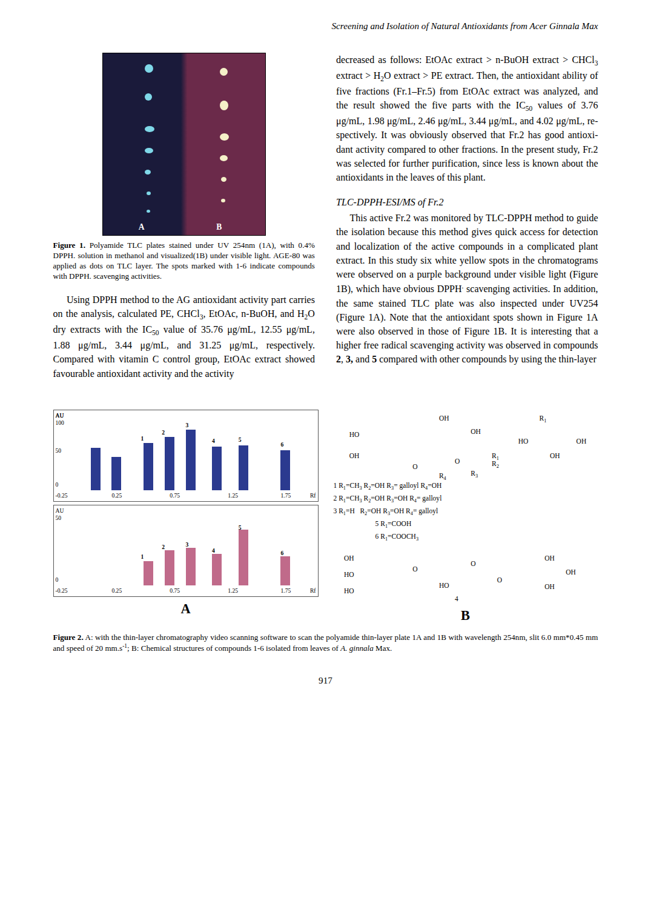Screening and Isolation of Natural Antioxidants from Acer Ginnala Max
A B
Figure 1. Polyamide TLC plates stained under UV 254nm (1A), with 0.4% DPPH. solution in methanol and visualized(1B) under visible light. AGE-80 was applied as dots on TLC layer. The spots marked with 1-6 indicate compounds with DPPH. scavenging activities.
Using DPPH method to the AG antioxidant activity part carries on the analysis, calculated PE, CHCl3, EtOAc, n-BuOH, and H2O dry extracts with the IC50 value of 35.76 μg/mL, 12.55 μg/mL, 1.88 μg/mL, 3.44 μg/mL, and 31.25 μg/mL, respectively. Compared with vitamin C control group, EtOAc extract showed favourable antioxidant activity and the activity
decreased as follows: EtOAc extract > n-BuOH extract > CHCl3 extract > H2O extract > PE extract. Then, the antioxidant ability of five fractions (Fr.1–Fr.5) from EtOAc extract was analyzed, and the result showed the five parts with the IC50 values of 3.76 μg/mL, 1.98 μg/mL, 2.46 μg/mL, 3.44 μg/mL, and 4.02 μg/mL, respectively. It was obviously observed that Fr.2 has good antioxidant activity compared to other fractions. In the present study, Fr.2 was selected for further purification, since less is known about the antioxidants in the leaves of this plant.
TLC-DPPH-ESI/MS of Fr.2
This active Fr.2 was monitored by TLC-DPPH method to guide the isolation because this method gives quick access for detection and localization of the active compounds in a complicated plant extract. In this study six white yellow spots in the chromatograms were observed on a purple background under visible light (Figure 1B), which have obvious DPPH. scavenging activities. In addition, the same stained TLC plate was also inspected under UV254 (Figure 1A). Note that the antioxidant spots shown in Figure 1A were also observed in those of Figure 1B. It is interesting that a higher free radical scavenging activity was observed in compounds 2, 3, and 5 compared with other compounds by using the thin-layer
AU -0.25 0.25 0.75 1.25 1.75 Rf AU 100 50 0 1 2 3 4 5 6
AU 50 0 -0.25 0.25 0.75 1.25 1.75 Rf 1 2 3 4 5 6
A
HO OH OH OH O O R1 R2 R3 R4 R1 HO OH OH
1 R1=CH3 R2=OH R3= galloyl R4=OH
2 R1=CH3 R2=OH R3=OH R4= galloyl
3 R1=H R2=OH R3=OH R4= galloyl
5 R1=COOH
6 R1=COOCH3
OH HO HO O HO O O OH OH OH 4
B
Figure 2. A: with the thin-layer chromatography video scanning software to scan the polyamide thin-layer plate 1A and 1B with wavelength 254nm, slit 6.0 mm*0.45 mm and speed of 20 mm.s-1; B: Chemical structures of compounds 1-6 isolated from leaves of A. ginnala Max.
917